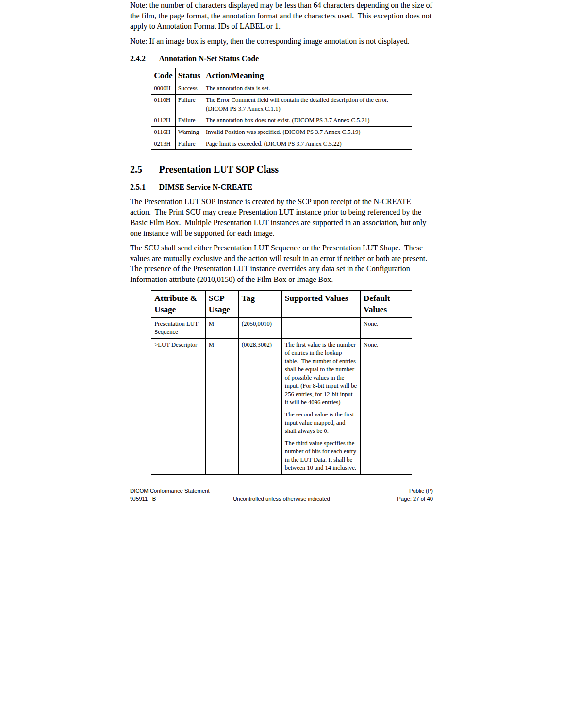Note: the number of characters displayed may be less than 64 characters depending on the size of the film, the page format, the annotation format and the characters used. This exception does not apply to Annotation Format IDs of LABEL or 1.
Note: If an image box is empty, then the corresponding image annotation is not displayed.
2.4.2 Annotation N-Set Status Code
| Code | Status | Action/Meaning |
| --- | --- | --- |
| 0000H | Success | The annotation data is set. |
| 0110H | Failure | The Error Comment field will contain the detailed description of the error. (DICOM PS 3.7 Annex C.1.1) |
| 0112H | Failure | The annotation box does not exist. (DICOM PS 3.7 Annex C.5.21) |
| 0116H | Warning | Invalid Position was specified. (DICOM PS 3.7 Annex C.5.19) |
| 0213H | Failure | Page limit is exceeded. (DICOM PS 3.7 Annex C.5.22) |
2.5 Presentation LUT SOP Class
2.5.1 DIMSE Service N-CREATE
The Presentation LUT SOP Instance is created by the SCP upon receipt of the N-CREATE action. The Print SCU may create Presentation LUT instance prior to being referenced by the Basic Film Box. Multiple Presentation LUT instances are supported in an association, but only one instance will be supported for each image.
The SCU shall send either Presentation LUT Sequence or the Presentation LUT Shape. These values are mutually exclusive and the action will result in an error if neither or both are present. The presence of the Presentation LUT instance overrides any data set in the Configuration Information attribute (2010,0150) of the Film Box or Image Box.
| Attribute & Usage | SCP Usage | Tag | Supported Values | Default Values |
| --- | --- | --- | --- | --- |
| Presentation LUT Sequence | M | (2050,0010) | | None. |
| >LUT Descriptor | M | (0028,3002) | The first value is the number of entries in the lookup table. The number of entries shall be equal to the number of possible values in the input. (For 8-bit input will be 256 entries, for 12-bit input it will be 4096 entries) The second value is the first input value mapped, and shall always be 0. The third value specifies the number of bits for each entry in the LUT Data. It shall be between 10 and 14 inclusive. | None. |
| DICOM Conformance Statement | | Public (P) |
| 9J5911 B | Uncontrolled unless otherwise indicated | Page: 27 of 40 |